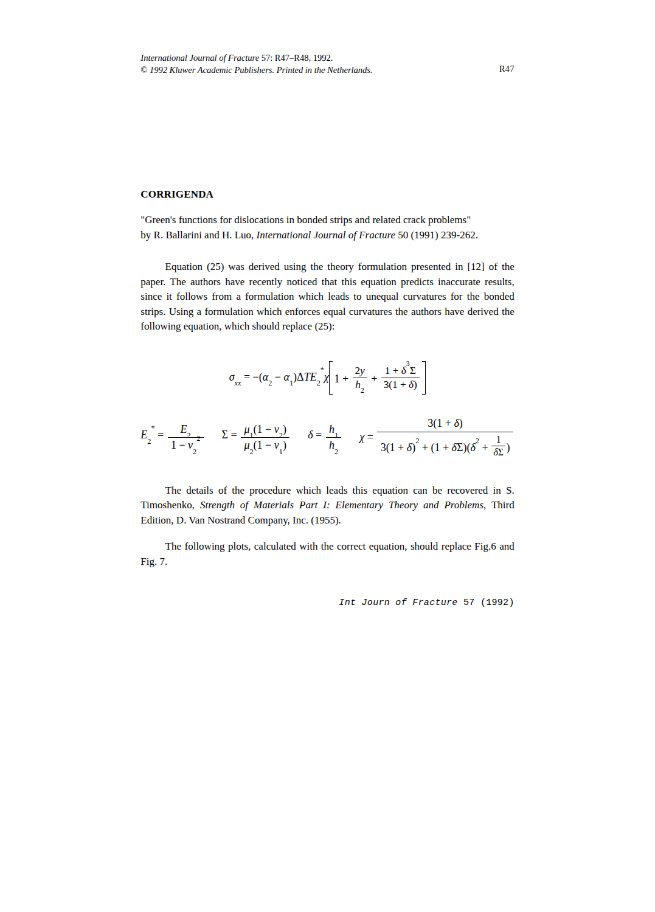International Journal of Fracture 57: R47–R48, 1992.
© 1992 Kluwer Academic Publishers. Printed in the Netherlands.
R47
CORRIGENDA
"Green's functions for dislocations in bonded strips and related crack problems"
by R. Ballarini and H. Luo, International Journal of Fracture 50 (1991) 239-262.
Equation (25) was derived using the theory formulation presented in [12] of the paper. The authors have recently noticed that this equation predicts inaccurate results, since it follows from a formulation which leads to unequal curvatures for the bonded strips. Using a formulation which enforces equal curvatures the authors have derived the following equation, which should replace (25):
σxx = −(α2 − α1)ΔTE2*χ 1 + 2y h2 + 1 + δ3Σ 3(1 + δ)
E2* = E21 − v22 Σ = μ1(1 − v2) μ2(1 − v1) δ = h1 h2 χ = 3(1 + δ) 3(1 + δ)2 + (1 + δ Σ)(δ2 + 1 δ Σ)
The details of the procedure which leads this equation can be recovered in S. Timoshenko, Strength of Materials Part I: Elementary Theory and Problems, Third Edition, D. Van Nostrand Company, Inc. (1955).
The following plots, calculated with the correct equation, should replace Fig.6 and Fig. 7.
Int Journ of Fracture 57 (1992)